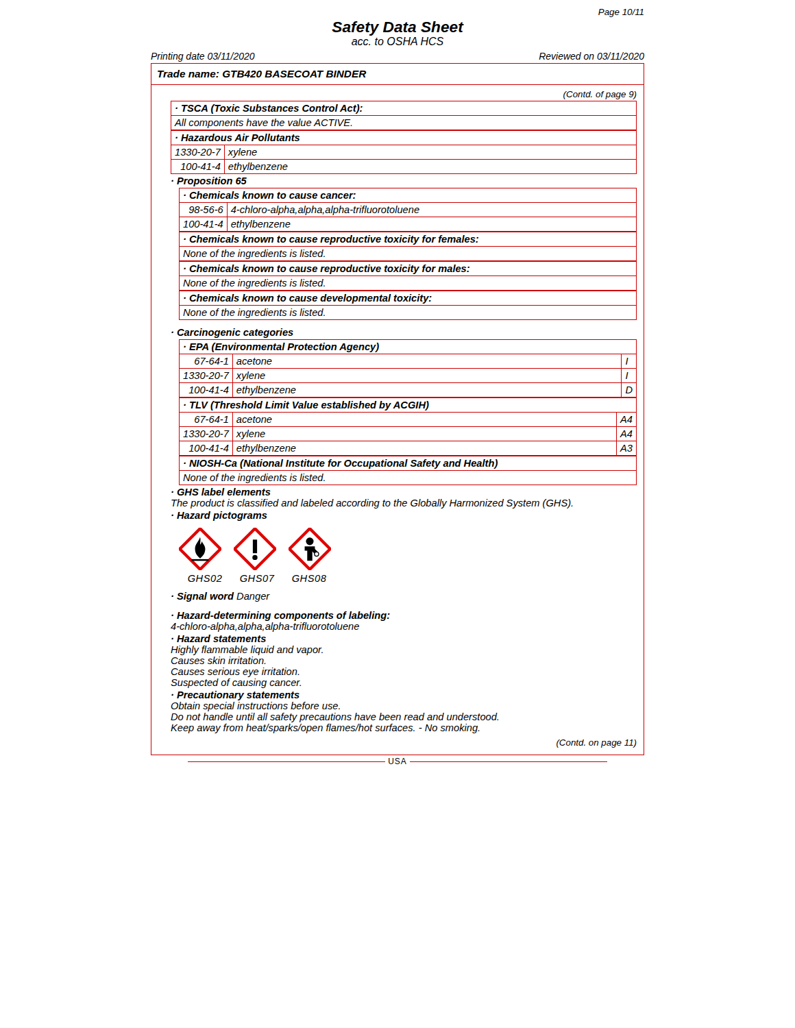Page 10/11
Safety Data Sheet
acc. to OSHA HCS
Printing date 03/11/2020 Reviewed on 03/11/2020
Trade name: GTB420 BASECOAT BINDER
(Contd. of page 9)
| · TSCA (Toxic Substances Control Act): |
| All components have the value ACTIVE. |
| · Hazardous Air Pollutants |
| 1330-20-7 | xylene |
| 100-41-4 | ethylbenzene |
· Proposition 65
| · Chemicals known to cause cancer: |
| 98-56-6 | 4-chloro-alpha,alpha,alpha-trifluorotoluene |
| 100-41-4 | ethylbenzene |
| · Chemicals known to cause reproductive toxicity for females: |
| None of the ingredients is listed. |
| · Chemicals known to cause reproductive toxicity for males: |
| None of the ingredients is listed. |
| · Chemicals known to cause developmental toxicity: |
| None of the ingredients is listed. |
· Carcinogenic categories
| · EPA (Environmental Protection Agency) |
| 67-64-1 | acetone | I |
| 1330-20-7 | xylene | I |
| 100-41-4 | ethylbenzene | D |
| · TLV (Threshold Limit Value established by ACGIH) |
| 67-64-1 | acetone | A4 |
| 1330-20-7 | xylene | A4 |
| 100-41-4 | ethylbenzene | A3 |
| · NIOSH-Ca (National Institute for Occupational Safety and Health) |
| None of the ingredients is listed. |
· GHS label elements
The product is classified and labeled according to the Globally Harmonized System (GHS).
· Hazard pictograms
GHS02 GHS07 GHS08
· Signal word Danger
· Hazard-determining components of labeling:
4-chloro-alpha,alpha,alpha-trifluorotoluene
· Hazard statements
Highly flammable liquid and vapor.
Causes skin irritation.
Causes serious eye irritation.
Suspected of causing cancer.
· Precautionary statements
Obtain special instructions before use.
Do not handle until all safety precautions have been read and understood.
Keep away from heat/sparks/open flames/hot surfaces. - No smoking.
(Contd. on page 11)
USA